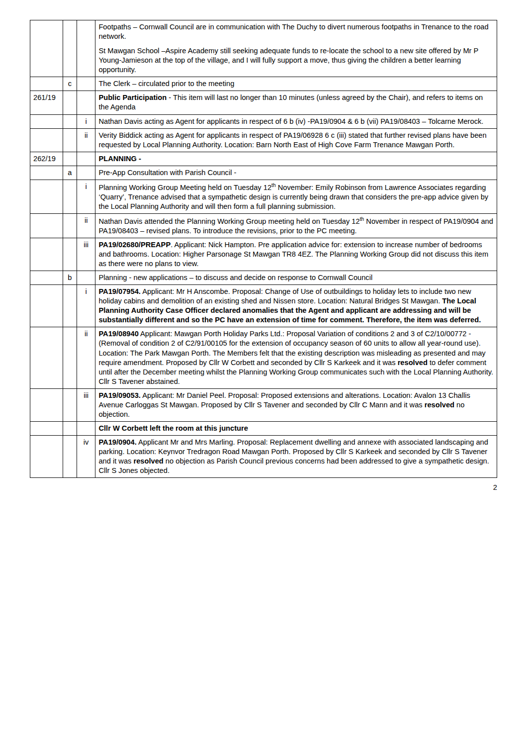| | | | Footpaths – Cornwall Council are in communication with The Duchy to divert numerous footpaths in Trenance to the road network. St Mawgan School –Aspire Academy still seeking adequate funds to re-locate the school to a new site offered by Mr P Young-Jamieson at the top of the village, and I will fully support a move, thus giving the children a better learning opportunity. |
| | c | | The Clerk – circulated prior to the meeting |
| 261/19 | | | Public Participation - This item will last no longer than 10 minutes (unless agreed by the Chair), and refers to items on the Agenda |
| | | i | Nathan Davis acting as Agent for applicants in respect of 6 b (iv) -PA19/0904 & 6 b (vii) PA19/08403 – Tolcarne Merock. |
| | | ii | Verity Biddick acting as Agent for applicants in respect of PA19/06928 6 c (iii) stated that further revised plans have been requested by Local Planning Authority. Location: Barn North East of High Cove Farm Trenance Mawgan Porth. |
| 262/19 | | | PLANNING - |
| | a | | Pre-App Consultation with Parish Council - |
| | | i | Planning Working Group Meeting held on Tuesday 12 th November: Emily Robinson from Lawrence Associates regarding ‘Quarry’, Trenance advised that a sympathetic design is currently being drawn that considers the pre-app advice given by the Local Planning Authority and will then form a full planning submission. |
| | | ii | Nathan Davis attended the Planning Working Group meeting held on Tuesday 12 th November in respect of PA19/0904 and PA19/08403 – revised plans. To introduce the revisions, prior to the PC meeting. |
| | | iii | PA19/02680/PREAPP . Applicant: Nick Hampton. Pre application advice for: extension to increase number of bedrooms and bathrooms. Location: Higher Parsonage St Mawgan TR8 4EZ. The Planning Working Group did not discuss this item as there were no plans to view. |
| | b | | Planning - new applications – to discuss and decide on response to Cornwall Council |
| | | i | PA19/07954. Applicant: Mr H Anscombe. Proposal: Change of Use of outbuildings to holiday lets to include two new holiday cabins and demolition of an existing shed and Nissen store. Location: Natural Bridges St Mawgan. The Local Planning Authority Case Officer declared anomalies that the Agent and applicant are addressing and will be substantially different and so the PC have an extension of time for comment. Therefore, the item was deferred. |
| | | ii | PA19/08940 Applicant: Mawgan Porth Holiday Parks Ltd.: Proposal Variation of conditions 2 and 3 of C2/10/00772 - (Removal of condition 2 of C2/91/00105 for the extension of occupancy season of 60 units to allow all year-round use). Location: The Park Mawgan Porth. The Members felt that the existing description was misleading as presented and may require amendment. Proposed by Cllr W Corbett and seconded by Cllr S Karkeek and it was resolved to defer comment until after the December meeting whilst the Planning Working Group communicates such with the Local Planning Authority. Cllr S Tavener abstained. |
| | | iii | PA19/09053. Applicant: Mr Daniel Peel. Proposal: Proposed extensions and alterations. Location: Avalon 13 Challis Avenue Carloggas St Mawgan. Proposed by Cllr S Tavener and seconded by Cllr C Mann and it was resolved no objection. |
| | | | Cllr W Corbett left the room at this juncture |
| | | iv | PA19/0904. Applicant Mr and Mrs Marling. Proposal: Replacement dwelling and annexe with associated landscaping and parking. Location: Keynvor Tredragon Road Mawgan Porth. Proposed by Cllr S Karkeek and seconded by Cllr S Tavener and it was resolved no objection as Parish Council previous concerns had been addressed to give a sympathetic design. Cllr S Jones objected. |
2